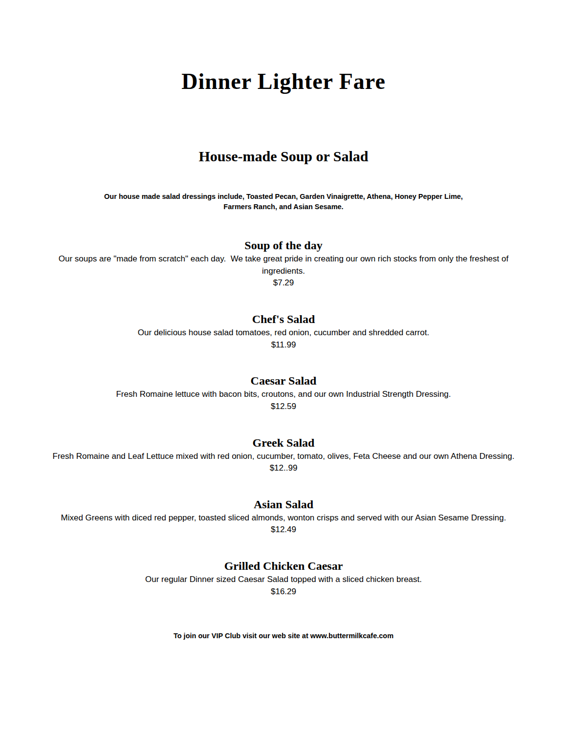Dinner Lighter Fare
House-made Soup or Salad
Our house made salad dressings include, Toasted Pecan, Garden Vinaigrette, Athena, Honey Pepper Lime,
Farmers Ranch, and Asian Sesame.
Soup of the day
Our soups are "made from scratch" each day. We take great pride in creating our own rich stocks from only the freshest of ingredients.
$7.29
Chef's Salad
Our delicious house salad tomatoes, red onion, cucumber and shredded carrot.
$11.99
Caesar Salad
Fresh Romaine lettuce with bacon bits, croutons, and our own Industrial Strength Dressing.
$12.59
Greek Salad
Fresh Romaine and Leaf Lettuce mixed with red onion, cucumber, tomato, olives, Feta Cheese and our own Athena Dressing.
$12..99
Asian Salad
Mixed Greens with diced red pepper, toasted sliced almonds, wonton crisps and served with our Asian Sesame Dressing.
$12.49
Grilled Chicken Caesar
Our regular Dinner sized Caesar Salad topped with a sliced chicken breast.
$16.29
To join our VIP Club visit our web site at www.buttermilkcafe.com